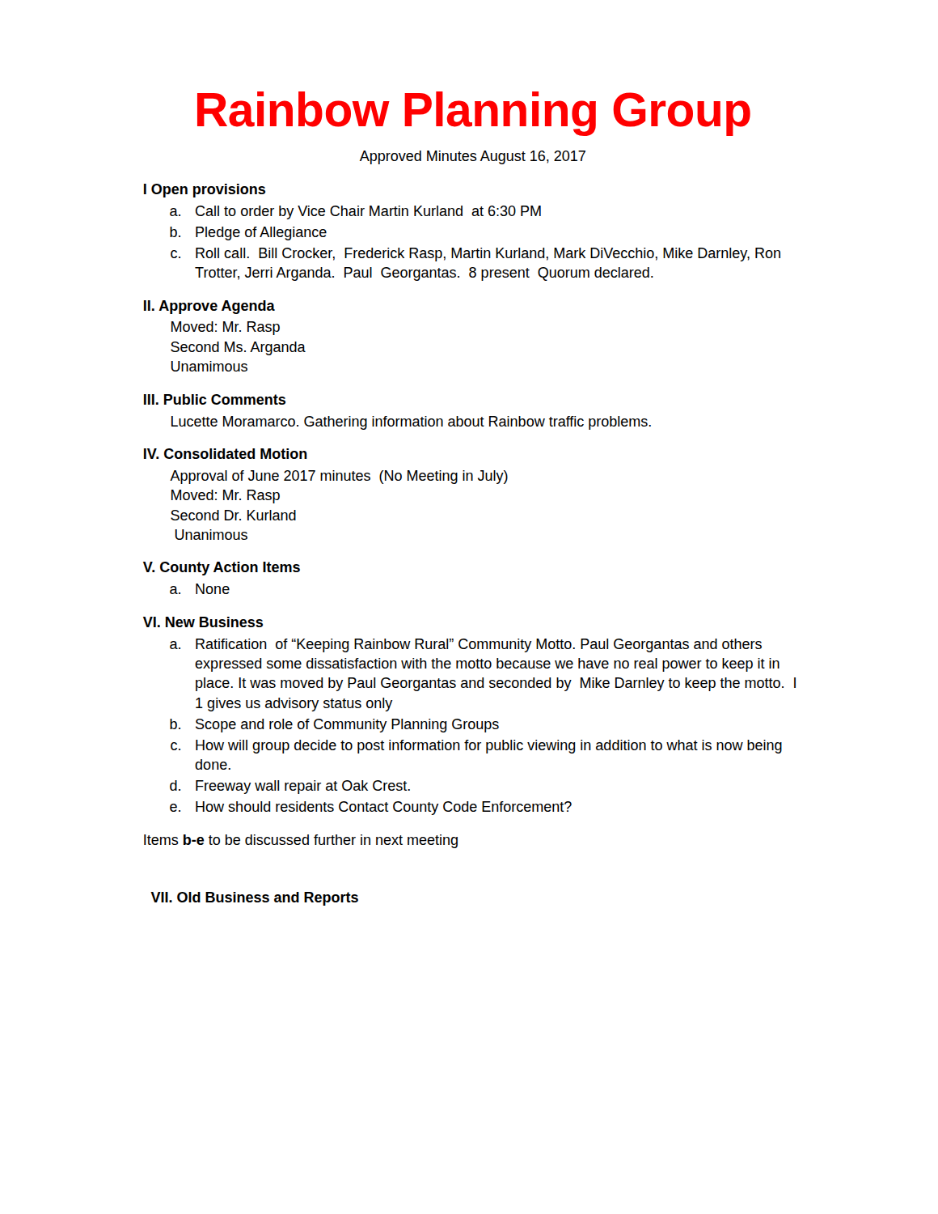Rainbow Planning Group
Approved Minutes August 16, 2017
I Open provisions
Call to order by Vice Chair Martin Kurland at 6:30 PM
Pledge of Allegiance
Roll call. Bill Crocker, Frederick Rasp, Martin Kurland, Mark DiVecchio, Mike Darnley, Ron Trotter, Jerri Arganda. Paul Georgantas. 8 present Quorum declared.
II. Approve Agenda
Moved: Mr. Rasp
Second Ms. Arganda
Unamimous
III. Public Comments
Lucette Moramarco. Gathering information about Rainbow traffic problems.
IV. Consolidated Motion
Approval of June 2017 minutes (No Meeting in July)
Moved: Mr. Rasp
Second Dr. Kurland
Unanimous
V. County Action Items
None
VI. New Business
Ratification of “Keeping Rainbow Rural” Community Motto. Paul Georgantas and others expressed some dissatisfaction with the motto because we have no real power to keep it in place. It was moved by Paul Georgantas and seconded by Mike Darnley to keep the motto. I 1 gives us advisory status only
Scope and role of Community Planning Groups
How will group decide to post information for public viewing in addition to what is now being done.
Freeway wall repair at Oak Crest.
How should residents Contact County Code Enforcement?
Items b-e to be discussed further in next meeting
VII. Old Business and Reports